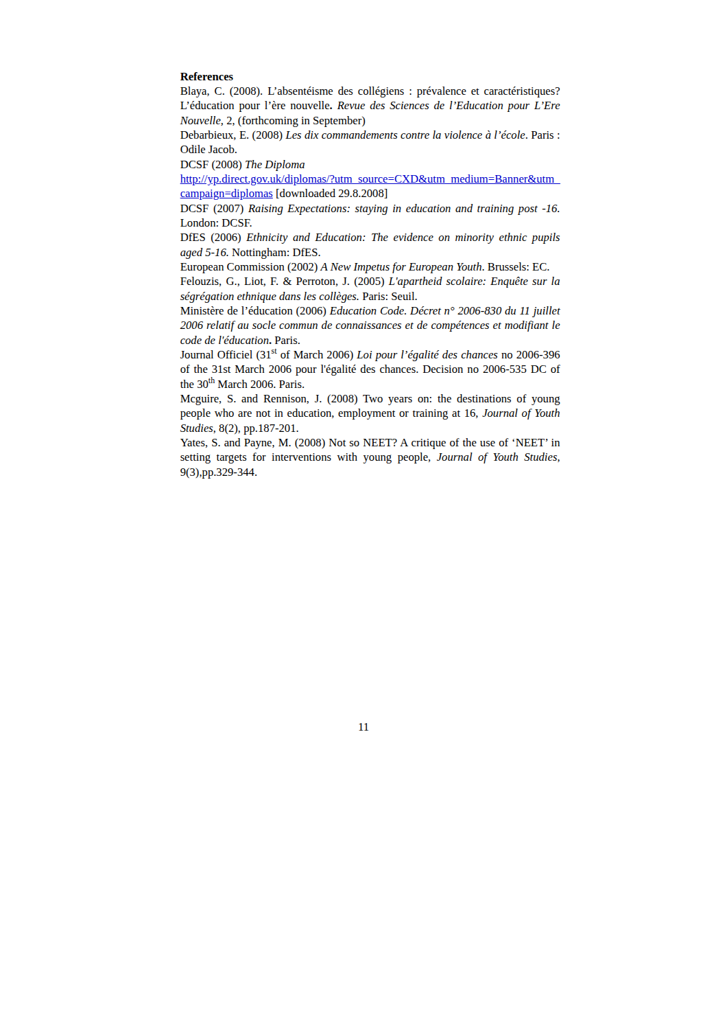References
Blaya, C. (2008). L’absentéisme des collégiens : prévalence et caractéristiques? L’éducation pour l’ère nouvelle. Revue des Sciences de l’Education pour L’Ere Nouvelle, 2, (forthcoming in September)
Debarbieux, E. (2008) Les dix commandements contre la violence à l’école. Paris : Odile Jacob.
DCSF (2008) The Diploma
http://yp.direct.gov.uk/diplomas/?utm_source=CXD&utm_medium=Banner&utm_campaign=diplomas [downloaded 29.8.2008]
DCSF (2007) Raising Expectations: staying in education and training post -16. London: DCSF.
DfES (2006) Ethnicity and Education: The evidence on minority ethnic pupils aged 5-16. Nottingham: DfES.
European Commission (2002) A New Impetus for European Youth. Brussels: EC.
Felouzis, G., Liot, F. & Perroton, J. (2005) L'apartheid scolaire: Enquête sur la ségrégation ethnique dans les collèges. Paris: Seuil.
Ministère de l’éducation (2006) Education Code. Décret n° 2006-830 du 11 juillet 2006 relatif au socle commun de connaissances et de compétences et modifiant le code de l'éducation. Paris.
Journal Officiel (31st of March 2006) Loi pour l’égalité des chances no 2006-396 of the 31st March 2006 pour l'égalité des chances. Decision no 2006-535 DC of the 30th March 2006. Paris.
Mcguire, S. and Rennison, J. (2008) Two years on: the destinations of young people who are not in education, employment or training at 16, Journal of Youth Studies, 8(2), pp.187-201.
Yates, S. and Payne, M. (2008) Not so NEET? A critique of the use of ‘NEET’ in setting targets for interventions with young people, Journal of Youth Studies, 9(3),pp.329-344.
11